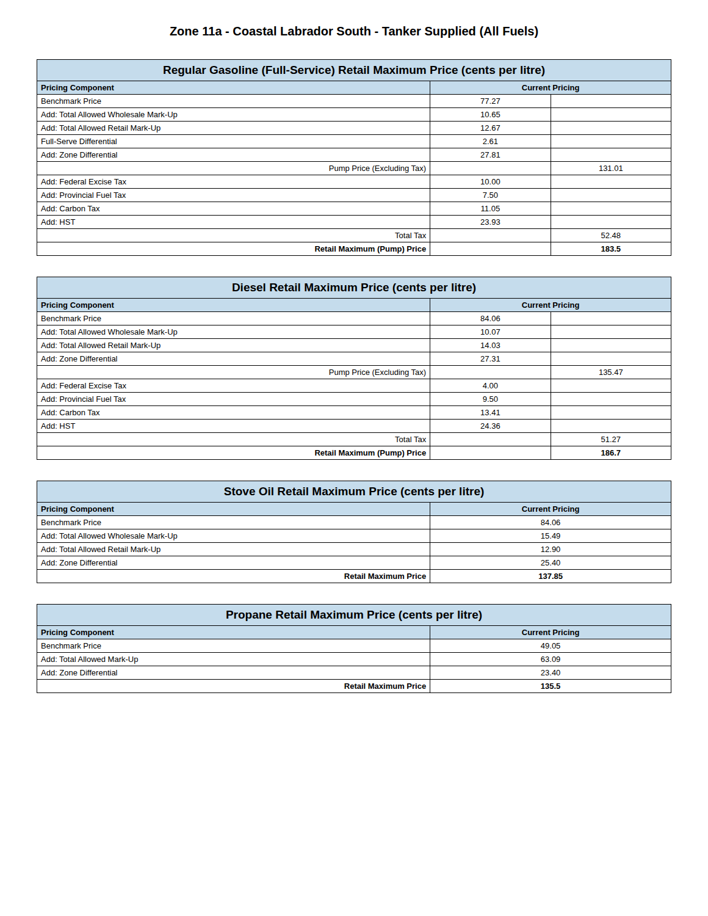Zone 11a - Coastal Labrador South - Tanker Supplied (All Fuels)
Regular Gasoline (Full-Service) Retail Maximum Price (cents per litre)
| Pricing Component | Current Pricing |
| --- | --- |
| Benchmark Price | 77.27 | |
| Add: Total Allowed Wholesale Mark-Up | 10.65 | |
| Add: Total Allowed Retail Mark-Up | 12.67 | |
| Full-Serve Differential | 2.61 | |
| Add: Zone Differential | 27.81 | |
| Pump Price (Excluding Tax) | | 131.01 |
| Add: Federal Excise Tax | 10.00 | |
| Add: Provincial Fuel Tax | 7.50 | |
| Add: Carbon Tax | 11.05 | |
| Add: HST | 23.93 | |
| Total Tax | | 52.48 |
| Retail Maximum (Pump) Price | | 183.5 |
Diesel Retail Maximum Price (cents per litre)
| Pricing Component | Current Pricing |
| --- | --- |
| Benchmark Price | 84.06 | |
| Add: Total Allowed Wholesale Mark-Up | 10.07 | |
| Add: Total Allowed Retail Mark-Up | 14.03 | |
| Add: Zone Differential | 27.31 | |
| Pump Price (Excluding Tax) | | 135.47 |
| Add: Federal Excise Tax | 4.00 | |
| Add: Provincial Fuel Tax | 9.50 | |
| Add: Carbon Tax | 13.41 | |
| Add: HST | 24.36 | |
| Total Tax | | 51.27 |
| Retail Maximum (Pump) Price | | 186.7 |
Stove Oil Retail Maximum Price (cents per litre)
| Pricing Component | Current Pricing |
| --- | --- |
| Benchmark Price | 84.06 |
| Add: Total Allowed Wholesale Mark-Up | 15.49 |
| Add: Total Allowed Retail Mark-Up | 12.90 |
| Add: Zone Differential | 25.40 |
| Retail Maximum Price | 137.85 |
Propane Retail Maximum Price (cents per litre)
| Pricing Component | Current Pricing |
| --- | --- |
| Benchmark Price | 49.05 |
| Add: Total Allowed Mark-Up | 63.09 |
| Add: Zone Differential | 23.40 |
| Retail Maximum Price | 135.5 |